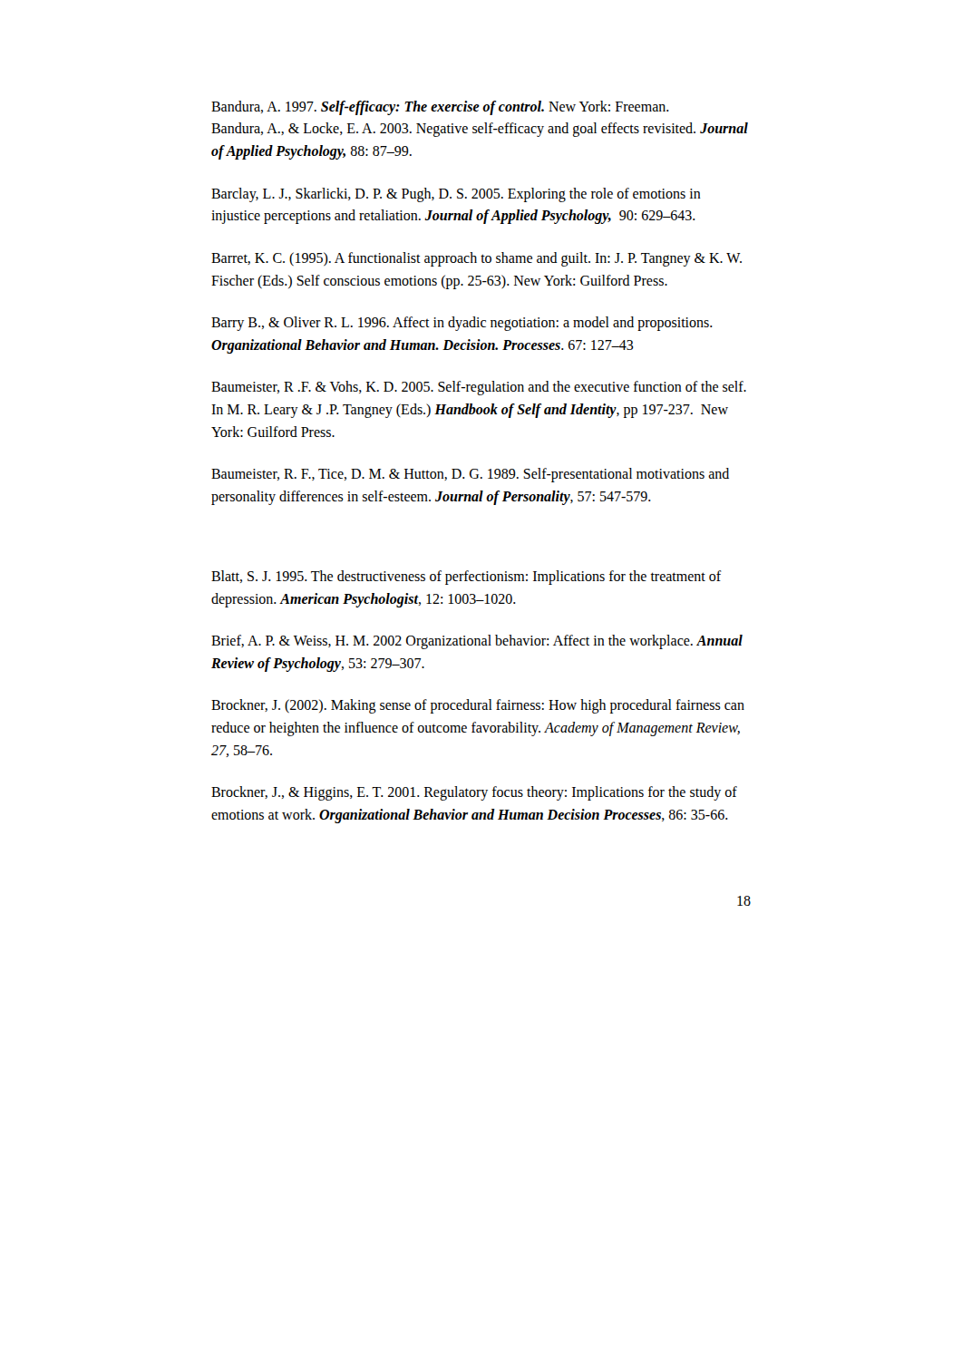Bandura, A. 1997. Self-efficacy: The exercise of control. New York: Freeman.
Bandura, A., & Locke, E. A. 2003. Negative self-efficacy and goal effects revisited. Journal of Applied Psychology, 88: 87–99.
Barclay, L. J., Skarlicki, D. P. & Pugh, D. S. 2005. Exploring the role of emotions in injustice perceptions and retaliation. Journal of Applied Psychology, 90: 629–643.
Barret, K. C. (1995). A functionalist approach to shame and guilt. In: J. P. Tangney & K. W. Fischer (Eds.) Self conscious emotions (pp. 25-63). New York: Guilford Press.
Barry B., & Oliver R. L. 1996. Affect in dyadic negotiation: a model and propositions. Organizational Behavior and Human. Decision. Processes. 67: 127–43
Baumeister, R .F. & Vohs, K. D. 2005. Self-regulation and the executive function of the self. In M. R. Leary & J .P. Tangney (Eds.) Handbook of Self and Identity, pp 197-237. New York: Guilford Press.
Baumeister, R. F., Tice, D. M. & Hutton, D. G. 1989. Self-presentational motivations and personality differences in self-esteem. Journal of Personality, 57: 547-579.
Blatt, S. J. 1995. The destructiveness of perfectionism: Implications for the treatment of depression. American Psychologist, 12: 1003–1020.
Brief, A. P. & Weiss, H. M. 2002 Organizational behavior: Affect in the workplace. Annual Review of Psychology, 53: 279–307.
Brockner, J. (2002). Making sense of procedural fairness: How high procedural fairness can reduce or heighten the influence of outcome favorability. Academy of Management Review, 27, 58–76.
Brockner, J., & Higgins, E. T. 2001. Regulatory focus theory: Implications for the study of emotions at work. Organizational Behavior and Human Decision Processes, 86: 35-66.
18